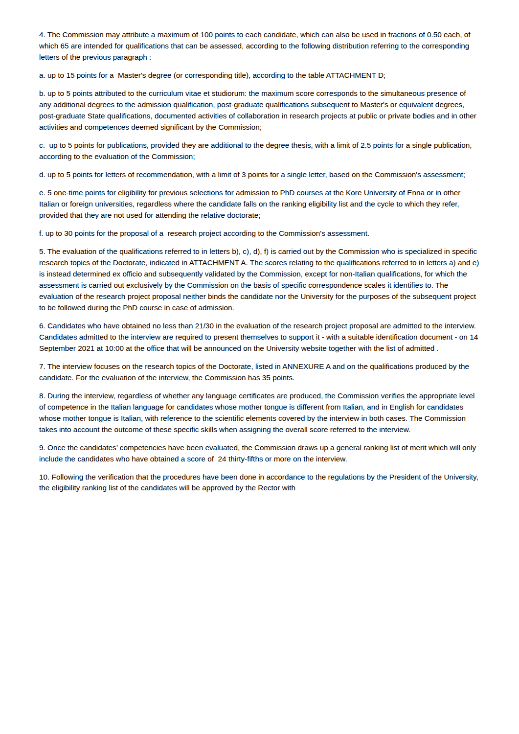4. The Commission may attribute a maximum of 100 points to each candidate, which can also be used in fractions of 0.50 each, of which 65 are intended for qualifications that can be assessed, according to the following distribution referring to the corresponding letters of the previous paragraph :
a. up to 15 points for a Master's degree (or corresponding title), according to the table ATTACHMENT D;
b. up to 5 points attributed to the curriculum vitae et studiorum: the maximum score corresponds to the simultaneous presence of any additional degrees to the admission qualification, post-graduate qualifications subsequent to Master's or equivalent degrees, post-graduate State qualifications, documented activities of collaboration in research projects at public or private bodies and in other activities and competences deemed significant by the Commission;
c. up to 5 points for publications, provided they are additional to the degree thesis, with a limit of 2.5 points for a single publication, according to the evaluation of the Commission;
d. up to 5 points for letters of recommendation, with a limit of 3 points for a single letter, based on the Commission's assessment;
e. 5 one-time points for eligibility for previous selections for admission to PhD courses at the Kore University of Enna or in other Italian or foreign universities, regardless where the candidate falls on the ranking eligibility list and the cycle to which they refer, provided that they are not used for attending the relative doctorate;
f. up to 30 points for the proposal of a research project according to the Commission's assessment.
5. The evaluation of the qualifications referred to in letters b), c), d), f) is carried out by the Commission who is specialized in specific research topics of the Doctorate, indicated in ATTACHMENT A. The scores relating to the qualifications referred to in letters a) and e) is instead determined ex officio and subsequently validated by the Commission, except for non-Italian qualifications, for which the assessment is carried out exclusively by the Commission on the basis of specific correspondence scales it identifies to. The evaluation of the research project proposal neither binds the candidate nor the University for the purposes of the subsequent project to be followed during the PhD course in case of admission.
6. Candidates who have obtained no less than 21/30 in the evaluation of the research project proposal are admitted to the interview. Candidates admitted to the interview are required to present themselves to support it - with a suitable identification document - on 14 September 2021 at 10:00 at the office that will be announced on the University website together with the list of admitted .
7. The interview focuses on the research topics of the Doctorate, listed in ANNEXURE A and on the qualifications produced by the candidate. For the evaluation of the interview, the Commission has 35 points.
8. During the interview, regardless of whether any language certificates are produced, the Commission verifies the appropriate level of competence in the Italian language for candidates whose mother tongue is different from Italian, and in English for candidates whose mother tongue is Italian, with reference to the scientific elements covered by the interview in both cases. The Commission takes into account the outcome of these specific skills when assigning the overall score referred to the interview.
9. Once the candidates’ competencies have been evaluated, the Commission draws up a general ranking list of merit which will only include the candidates who have obtained a score of 24 thirty-fifths or more on the interview.
10. Following the verification that the procedures have been done in accordance to the regulations by the President of the University, the eligibility ranking list of the candidates will be approved by the Rector with